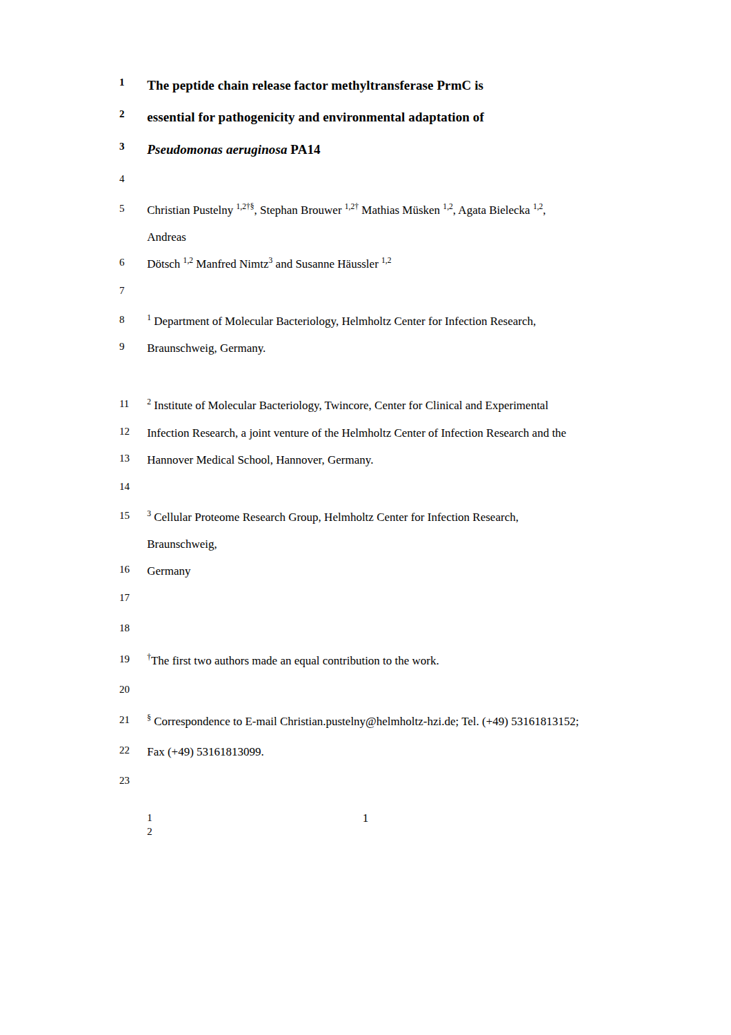The peptide chain release factor methyltransferase PrmC is essential for pathogenicity and environmental adaptation of Pseudomonas aeruginosa PA14
Christian Pustelny 1,2†§, Stephan Brouwer 1,2† Mathias Müsken 1,2, Agata Bielecka 1,2, Andreas
Dötsch 1,2 Manfred Nimtz3 and Susanne Häussler 1,2
1 Department of Molecular Bacteriology, Helmholtz Center for Infection Research,
Braunschweig, Germany.
2 Institute of Molecular Bacteriology, Twincore, Center for Clinical and Experimental
Infection Research, a joint venture of the Helmholtz Center of Infection Research and the
Hannover Medical School, Hannover, Germany.
3 Cellular Proteome Research Group, Helmholtz Center for Infection Research, Braunschweig,
Germany
†The first two authors made an equal contribution to the work.
§ Correspondence to E-mail Christian.pustelny@helmholtz-hzi.de; Tel. (+49) 53161813152;
Fax (+49) 53161813099.
1
2
1